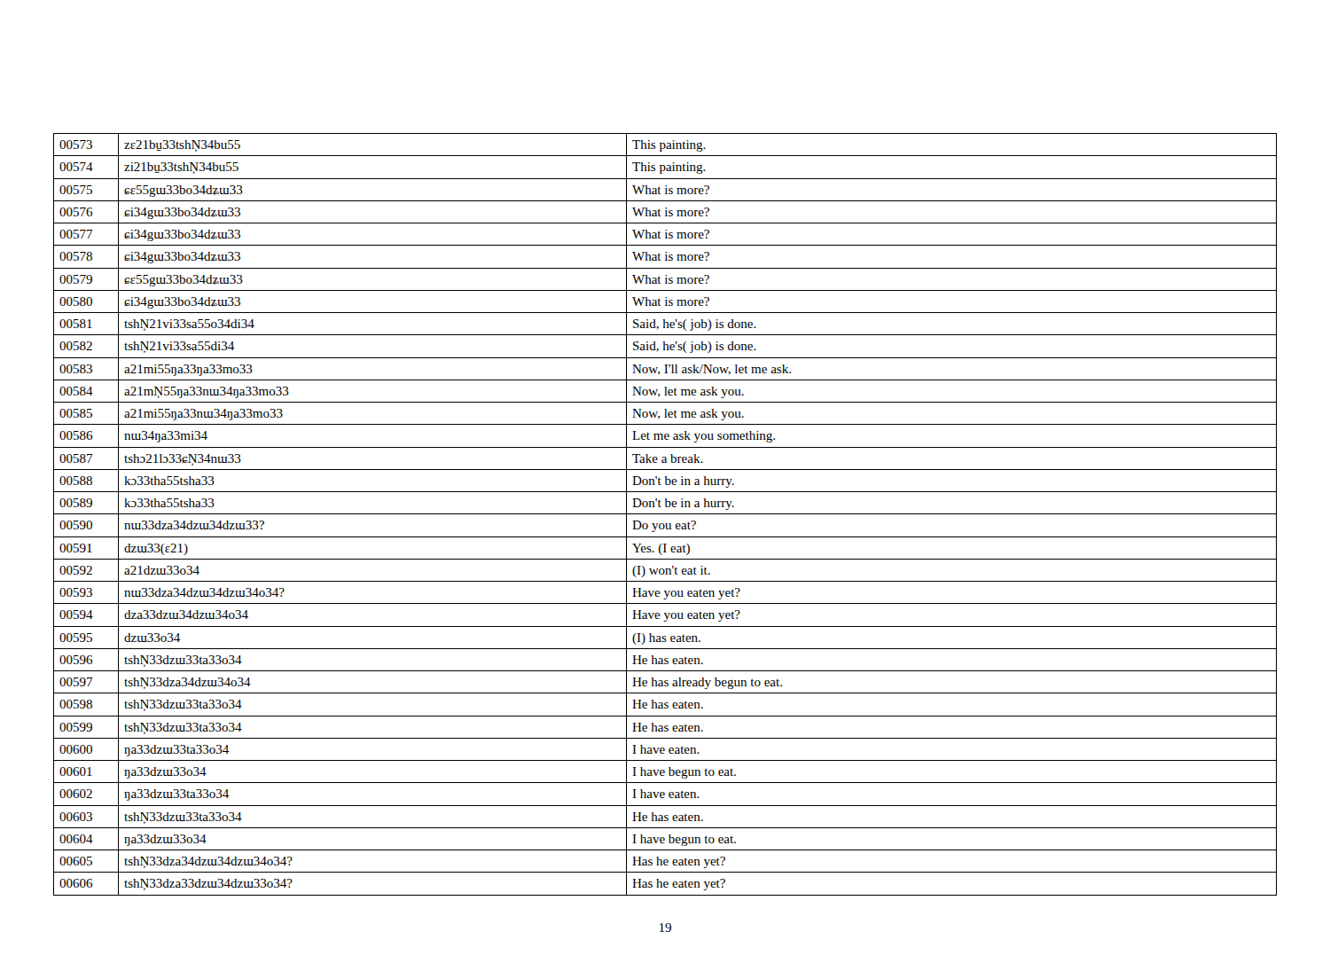| 00573 | zɛ21bu̠33tshŅ34bu55 | This painting. |
| 00574 | zi21bu̠33tshŅ34bu55 | This painting. |
| 00575 | ɕɛ55gɯ33bo34dʑɯ33 | What is more? |
| 00576 | ɕi34gɯ33bo34dʑɯ33 | What is more? |
| 00577 | ɕi34gɯ33bo34dʑɯ33 | What is more? |
| 00578 | ɕi34gɯ33bo34dʑɯ33 | What is more? |
| 00579 | ɕɛ55gɯ33bo34dʑɯ33 | What is more? |
| 00580 | ɕi34gɯ33bo34dʑɯ33 | What is more? |
| 00581 | tshŅ21vi33sa55o34di34 | Said, he's( job) is done. |
| 00582 | tshŅ21vi33sa55di34 | Said, he's( job) is done. |
| 00583 | a21mi55ŋa33ŋa33mo33 | Now, I'll ask/Now, let me ask. |
| 00584 | a21mŅ55ŋa33nɯ34ŋa33mo33 | Now, let me ask you. |
| 00585 | a21mi55ŋa33nɯ34ŋa33mo33 | Now, let me ask you. |
| 00586 | nɯ34ŋa33mi34 | Let me ask you something. |
| 00587 | tshɔ21lɔ33ɕŅ34nɯ33 | Take a break. |
| 00588 | kɔ33tha55tsha33 | Don't be in a hurry. |
| 00589 | kɔ33tha55tsha33 | Don't be in a hurry. |
| 00590 | nɯ33dza34dzɯ34dzɯ33? | Do you eat? |
| 00591 | dzɯ33(ɛ21) | Yes. (I eat) |
| 00592 | a21dzɯ33o34 | (I) won't eat it. |
| 00593 | nɯ33dza34dzɯ34dzɯ34o34? | Have you eaten yet? |
| 00594 | dza33dzɯ34dzɯ34o34 | Have you eaten yet? |
| 00595 | dzɯ33o34 | (I) has eaten. |
| 00596 | tshŅ33dzɯ33ta33o34 | He has eaten. |
| 00597 | tshŅ33dza34dzɯ34o34 | He has already begun to eat. |
| 00598 | tshŅ33dzɯ33ta33o34 | He has eaten. |
| 00599 | tshŅ33dzɯ33ta33o34 | He has eaten. |
| 00600 | ŋa33dzɯ33ta33o34 | I have eaten. |
| 00601 | ŋa33dzɯ33o34 | I have begun to eat. |
| 00602 | ŋa33dzɯ33ta33o34 | I have eaten. |
| 00603 | tshŅ33dzɯ33ta33o34 | He has eaten. |
| 00604 | ŋa33dzɯ33o34 | I have begun to eat. |
| 00605 | tshŅ33dza34dzɯ34dzɯ34o34? | Has he eaten yet? |
| 00606 | tshŅ33dza33dzɯ34dzɯ33o34? | Has he eaten yet? |
19